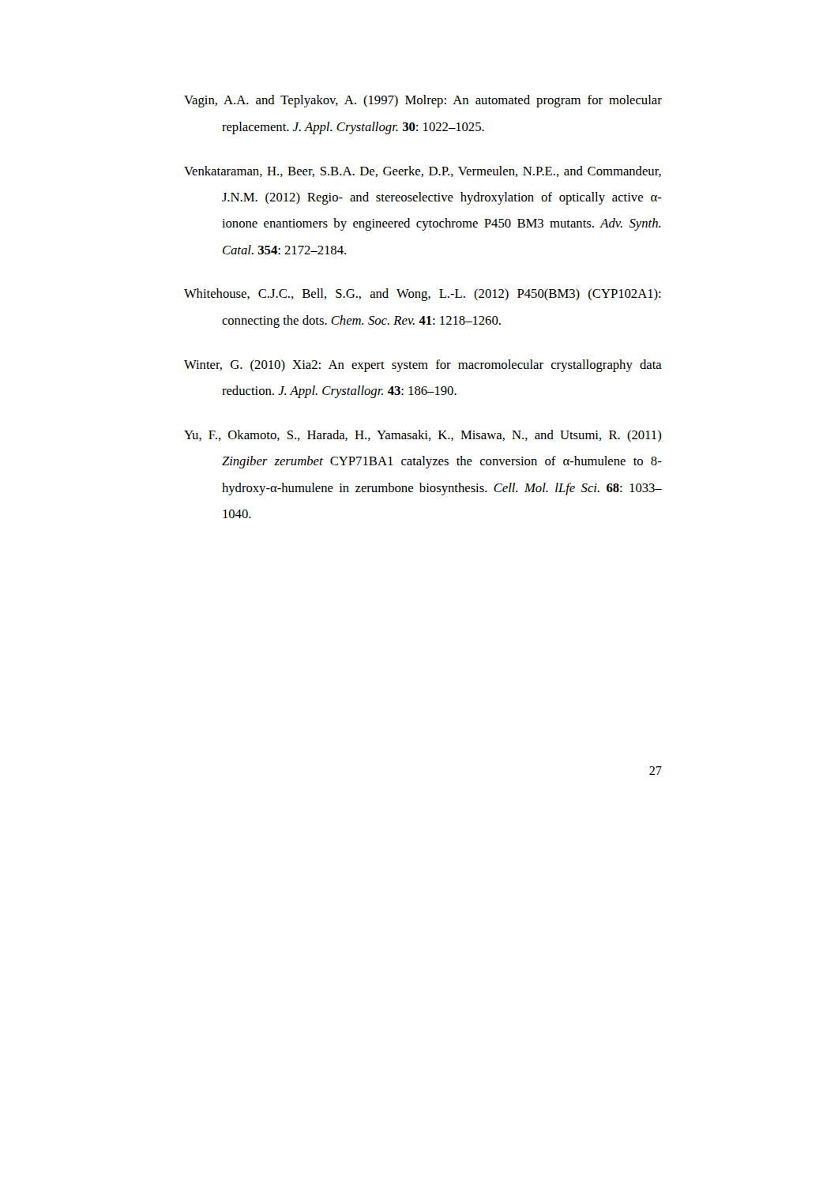Vagin, A.A. and Teplyakov, A. (1997) Molrep: An automated program for molecular replacement. J. Appl. Crystallogr. 30: 1022–1025.
Venkataraman, H., Beer, S.B.A. De, Geerke, D.P., Vermeulen, N.P.E., and Commandeur, J.N.M. (2012) Regio- and stereoselective hydroxylation of optically active α-ionone enantiomers by engineered cytochrome P450 BM3 mutants. Adv. Synth. Catal. 354: 2172–2184.
Whitehouse, C.J.C., Bell, S.G., and Wong, L.-L. (2012) P450(BM3) (CYP102A1): connecting the dots. Chem. Soc. Rev. 41: 1218–1260.
Winter, G. (2010) Xia2: An expert system for macromolecular crystallography data reduction. J. Appl. Crystallogr. 43: 186–190.
Yu, F., Okamoto, S., Harada, H., Yamasaki, K., Misawa, N., and Utsumi, R. (2011) Zingiber zerumbet CYP71BA1 catalyzes the conversion of α-humulene to 8-hydroxy-α-humulene in zerumbone biosynthesis. Cell. Mol. lLfe Sci. 68: 1033–1040.
27